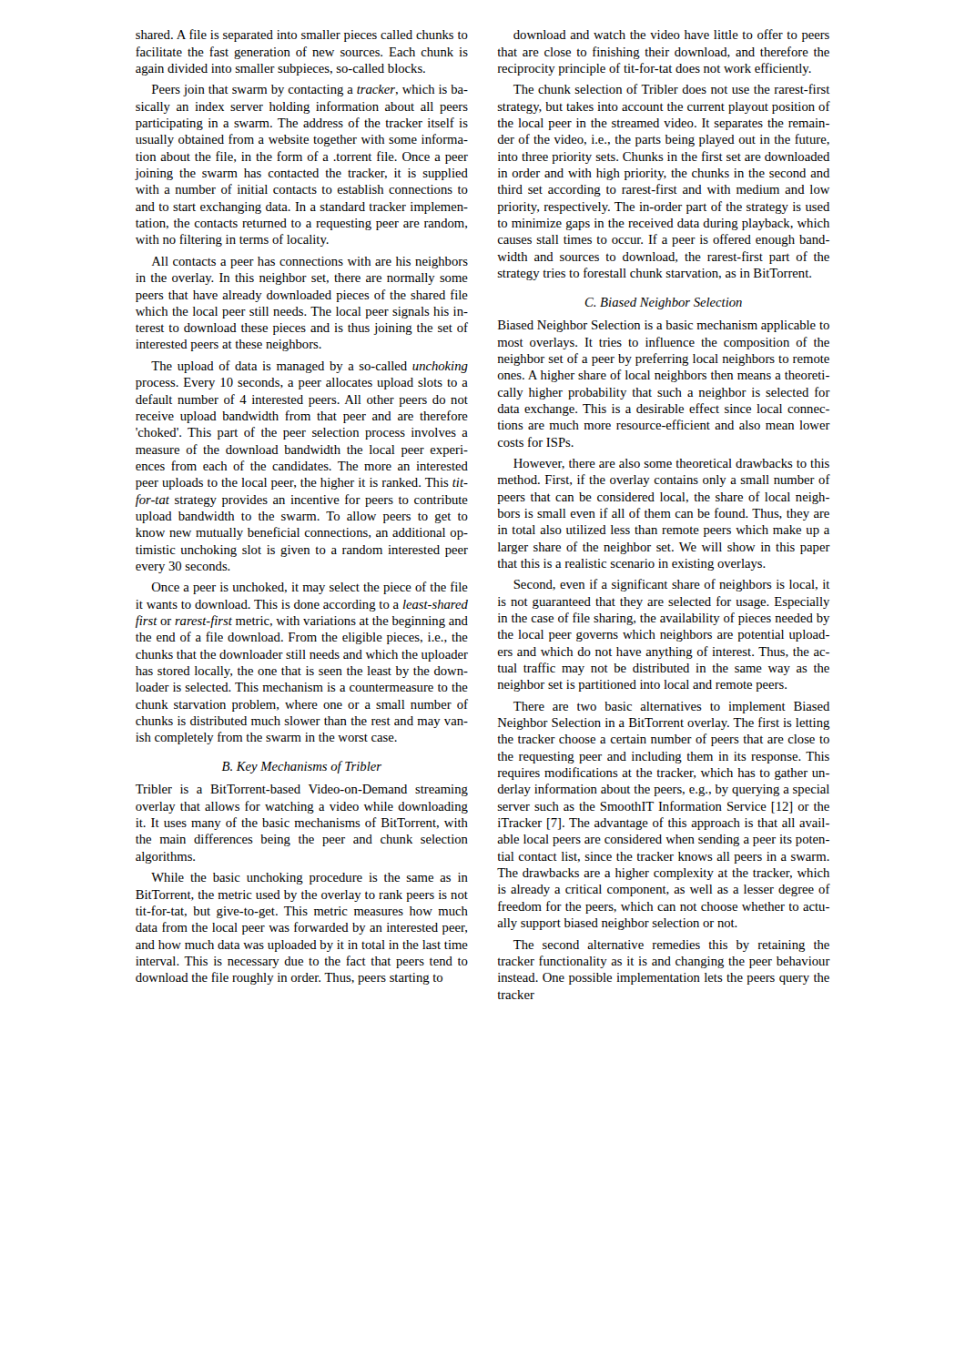shared. A file is separated into smaller pieces called chunks to facilitate the fast generation of new sources. Each chunk is again divided into smaller subpieces, so-called blocks.
Peers join that swarm by contacting a tracker, which is basically an index server holding information about all peers participating in a swarm. The address of the tracker itself is usually obtained from a website together with some information about the file, in the form of a .torrent file. Once a peer joining the swarm has contacted the tracker, it is supplied with a number of initial contacts to establish connections to and to start exchanging data. In a standard tracker implementation, the contacts returned to a requesting peer are random, with no filtering in terms of locality.
All contacts a peer has connections with are his neighbors in the overlay. In this neighbor set, there are normally some peers that have already downloaded pieces of the shared file which the local peer still needs. The local peer signals his interest to download these pieces and is thus joining the set of interested peers at these neighbors.
The upload of data is managed by a so-called unchoking process. Every 10 seconds, a peer allocates upload slots to a default number of 4 interested peers. All other peers do not receive upload bandwidth from that peer and are therefore 'choked'. This part of the peer selection process involves a measure of the download bandwidth the local peer experiences from each of the candidates. The more an interested peer uploads to the local peer, the higher it is ranked. This tit-for-tat strategy provides an incentive for peers to contribute upload bandwidth to the swarm. To allow peers to get to know new mutually beneficial connections, an additional optimistic unchoking slot is given to a random interested peer every 30 seconds.
Once a peer is unchoked, it may select the piece of the file it wants to download. This is done according to a least-shared first or rarest-first metric, with variations at the beginning and the end of a file download. From the eligible pieces, i.e., the chunks that the downloader still needs and which the uploader has stored locally, the one that is seen the least by the downloader is selected. This mechanism is a countermeasure to the chunk starvation problem, where one or a small number of chunks is distributed much slower than the rest and may vanish completely from the swarm in the worst case.
B. Key Mechanisms of Tribler
Tribler is a BitTorrent-based Video-on-Demand streaming overlay that allows for watching a video while downloading it. It uses many of the basic mechanisms of BitTorrent, with the main differences being the peer and chunk selection algorithms.
While the basic unchoking procedure is the same as in BitTorrent, the metric used by the overlay to rank peers is not tit-for-tat, but give-to-get. This metric measures how much data from the local peer was forwarded by an interested peer, and how much data was uploaded by it in total in the last time interval. This is necessary due to the fact that peers tend to download the file roughly in order. Thus, peers starting to
download and watch the video have little to offer to peers that are close to finishing their download, and therefore the reciprocity principle of tit-for-tat does not work efficiently.
The chunk selection of Tribler does not use the rarest-first strategy, but takes into account the current playout position of the local peer in the streamed video. It separates the remainder of the video, i.e., the parts being played out in the future, into three priority sets. Chunks in the first set are downloaded in order and with high priority, the chunks in the second and third set according to rarest-first and with medium and low priority, respectively. The in-order part of the strategy is used to minimize gaps in the received data during playback, which causes stall times to occur. If a peer is offered enough bandwidth and sources to download, the rarest-first part of the strategy tries to forestall chunk starvation, as in BitTorrent.
C. Biased Neighbor Selection
Biased Neighbor Selection is a basic mechanism applicable to most overlays. It tries to influence the composition of the neighbor set of a peer by preferring local neighbors to remote ones. A higher share of local neighbors then means a theoretically higher probability that such a neighbor is selected for data exchange. This is a desirable effect since local connections are much more resource-efficient and also mean lower costs for ISPs.
However, there are also some theoretical drawbacks to this method. First, if the overlay contains only a small number of peers that can be considered local, the share of local neighbors is small even if all of them can be found. Thus, they are in total also utilized less than remote peers which make up a larger share of the neighbor set. We will show in this paper that this is a realistic scenario in existing overlays.
Second, even if a significant share of neighbors is local, it is not guaranteed that they are selected for usage. Especially in the case of file sharing, the availability of pieces needed by the local peer governs which neighbors are potential uploaders and which do not have anything of interest. Thus, the actual traffic may not be distributed in the same way as the neighbor set is partitioned into local and remote peers.
There are two basic alternatives to implement Biased Neighbor Selection in a BitTorrent overlay. The first is letting the tracker choose a certain number of peers that are close to the requesting peer and including them in its response. This requires modifications at the tracker, which has to gather underlay information about the peers, e.g., by querying a special server such as the SmoothIT Information Service [12] or the iTracker [7]. The advantage of this approach is that all available local peers are considered when sending a peer its potential contact list, since the tracker knows all peers in a swarm. The drawbacks are a higher complexity at the tracker, which is already a critical component, as well as a lesser degree of freedom for the peers, which can not choose whether to actually support biased neighbor selection or not.
The second alternative remedies this by retaining the tracker functionality as it is and changing the peer behaviour instead. One possible implementation lets the peers query the tracker